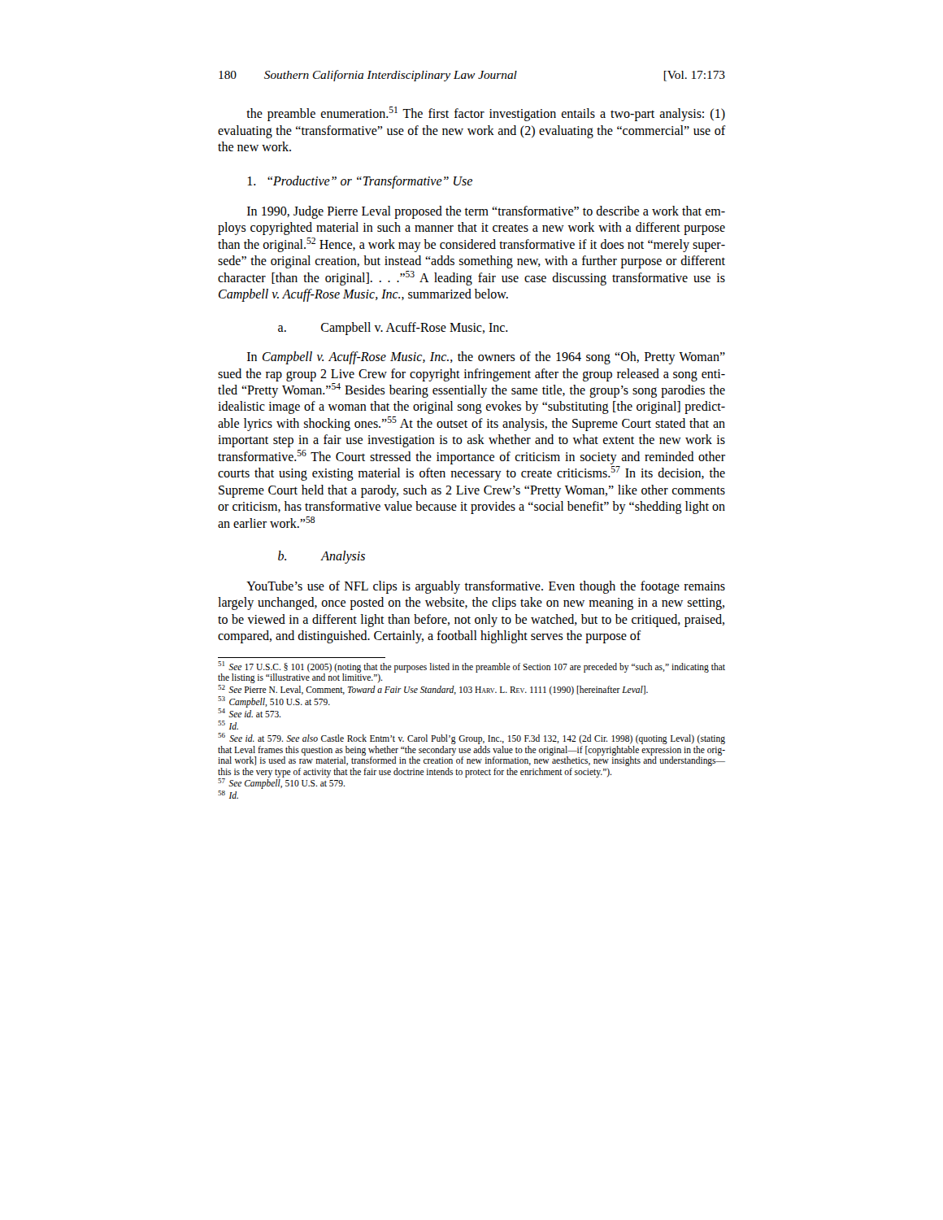180 Southern California Interdisciplinary Law Journal [Vol. 17:173
the preamble enumeration.51 The first factor investigation entails a two-part analysis: (1) evaluating the “transformative” use of the new work and (2) evaluating the “commercial” use of the new work.
1. “Productive” or “Transformative” Use
In 1990, Judge Pierre Leval proposed the term “transformative” to describe a work that employs copyrighted material in such a manner that it creates a new work with a different purpose than the original.52 Hence, a work may be considered transformative if it does not “merely supersede” the original creation, but instead “adds something new, with a further purpose or different character [than the original]. . . .”53 A leading fair use case discussing transformative use is Campbell v. Acuff-Rose Music, Inc., summarized below.
a. Campbell v. Acuff-Rose Music, Inc.
In Campbell v. Acuff-Rose Music, Inc., the owners of the 1964 song “Oh, Pretty Woman” sued the rap group 2 Live Crew for copyright infringement after the group released a song entitled “Pretty Woman.”54 Besides bearing essentially the same title, the group’s song parodies the idealistic image of a woman that the original song evokes by “substituting [the original] predictable lyrics with shocking ones.”55 At the outset of its analysis, the Supreme Court stated that an important step in a fair use investigation is to ask whether and to what extent the new work is transformative.56 The Court stressed the importance of criticism in society and reminded other courts that using existing material is often necessary to create criticisms.57 In its decision, the Supreme Court held that a parody, such as 2 Live Crew’s “Pretty Woman,” like other comments or criticism, has transformative value because it provides a “social benefit” by “shedding light on an earlier work.”58
b. Analysis
YouTube’s use of NFL clips is arguably transformative. Even though the footage remains largely unchanged, once posted on the website, the clips take on new meaning in a new setting, to be viewed in a different light than before, not only to be watched, but to be critiqued, praised, compared, and distinguished. Certainly, a football highlight serves the purpose of
51 See 17 U.S.C. § 101 (2005) (noting that the purposes listed in the preamble of Section 107 are preceded by “such as,” indicating that the listing is “illustrative and not limitive.”).
52 See Pierre N. Leval, Comment, Toward a Fair Use Standard, 103 Harv. L. Rev. 1111 (1990) [hereinafter Leval].
53 Campbell, 510 U.S. at 579.
54 See id. at 573.
55 Id.
56 See id. at 579. See also Castle Rock Entm’t v. Carol Publ’g Group, Inc., 150 F.3d 132, 142 (2d Cir. 1998) (quoting Leval) (stating that Leval frames this question as being whether “the secondary use adds value to the original—if [copyrightable expression in the original work] is used as raw material, transformed in the creation of new information, new aesthetics, new insights and understandings—this is the very type of activity that the fair use doctrine intends to protect for the enrichment of society.”).
57 See Campbell, 510 U.S. at 579.
58 Id.